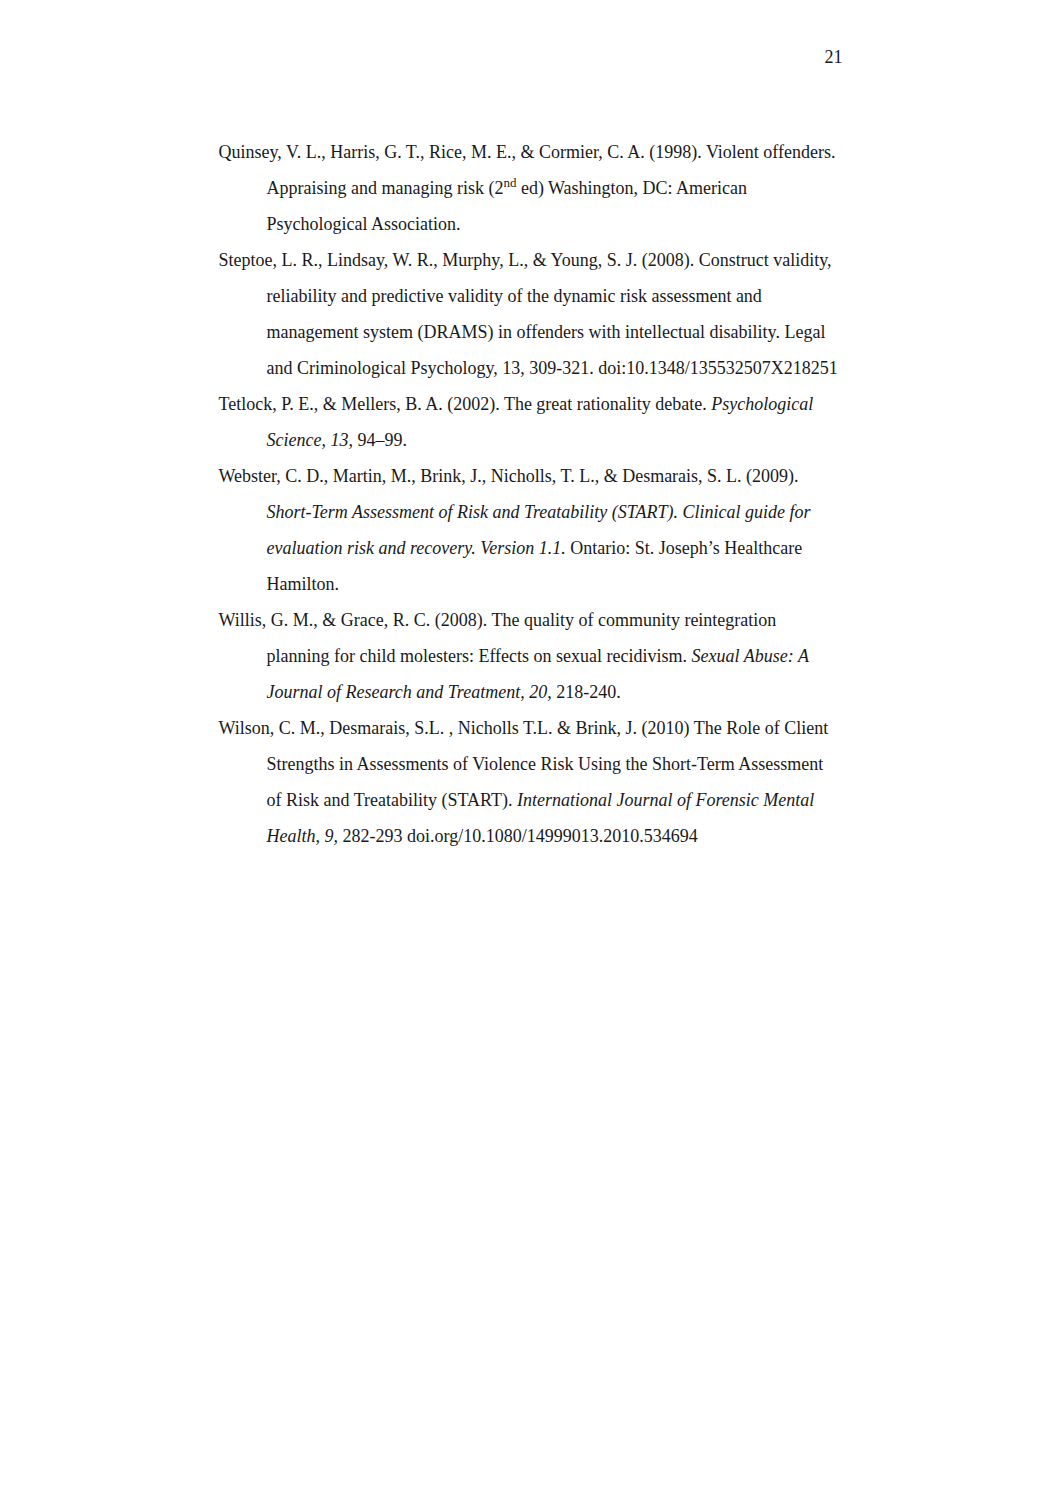21
Quinsey, V. L., Harris, G. T., Rice, M. E., & Cormier, C. A. (1998). Violent offenders. Appraising and managing risk (2nd ed) Washington, DC: American Psychological Association.
Steptoe, L. R., Lindsay, W. R., Murphy, L., & Young, S. J. (2008). Construct validity, reliability and predictive validity of the dynamic risk assessment and management system (DRAMS) in offenders with intellectual disability. Legal and Criminological Psychology, 13, 309-321. doi:10.1348/135532507X218251
Tetlock, P. E., & Mellers, B. A. (2002). The great rationality debate. Psychological Science, 13, 94–99.
Webster, C. D., Martin, M., Brink, J., Nicholls, T. L., & Desmarais, S. L. (2009). Short-Term Assessment of Risk and Treatability (START). Clinical guide for evaluation risk and recovery. Version 1.1. Ontario: St. Joseph’s Healthcare Hamilton.
Willis, G. M., & Grace, R. C. (2008). The quality of community reintegration planning for child molesters: Effects on sexual recidivism. Sexual Abuse: A Journal of Research and Treatment, 20, 218-240.
Wilson, C. M., Desmarais, S.L. , Nicholls T.L. & Brink, J. (2010) The Role of Client Strengths in Assessments of Violence Risk Using the Short-Term Assessment of Risk and Treatability (START). International Journal of Forensic Mental Health, 9, 282-293 doi.org/10.1080/14999013.2010.534694